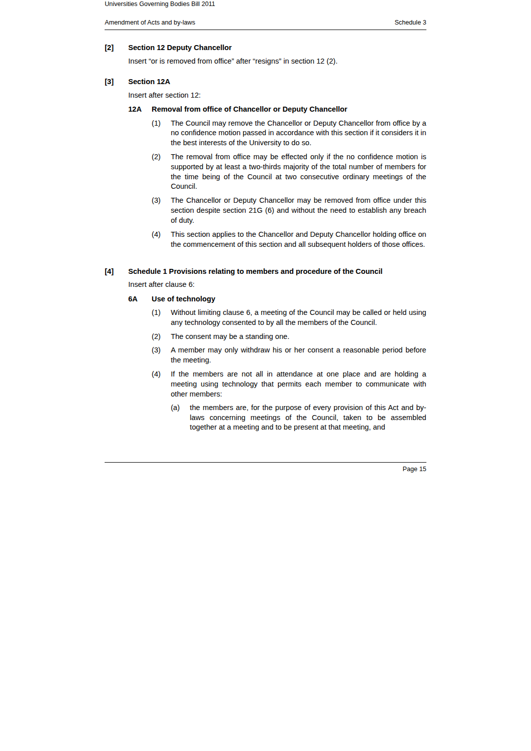Universities Governing Bodies Bill 2011
Amendment of Acts and by-laws Schedule 3
[2]
Section 12 Deputy Chancellor
Insert “or is removed from office” after “resigns” in section 12 (2).
[3]
Section 12A
Insert after section 12:
12A
Removal from office of Chancellor or Deputy Chancellor
(1)
The Council may remove the Chancellor or Deputy Chancellor from office by a no confidence motion passed in accordance with this section if it considers it in the best interests of the University to do so.
(2)
The removal from office may be effected only if the no confidence motion is supported by at least a two-thirds majority of the total number of members for the time being of the Council at two consecutive ordinary meetings of the Council.
(3)
The Chancellor or Deputy Chancellor may be removed from office under this section despite section 21G (6) and without the need to establish any breach of duty.
(4)
This section applies to the Chancellor and Deputy Chancellor holding office on the commencement of this section and all subsequent holders of those offices.
[4]
Schedule 1 Provisions relating to members and procedure of the Council
Insert after clause 6:
6A
Use of technology
(1)
Without limiting clause 6, a meeting of the Council may be called or held using any technology consented to by all the members of the Council.
(2)
The consent may be a standing one.
(3)
A member may only withdraw his or her consent a reasonable period before the meeting.
(4)
If the members are not all in attendance at one place and are holding a meeting using technology that permits each member to communicate with other members:
(a)
the members are, for the purpose of every provision of this Act and by-laws concerning meetings of the Council, taken to be assembled together at a meeting and to be present at that meeting, and
Page 15